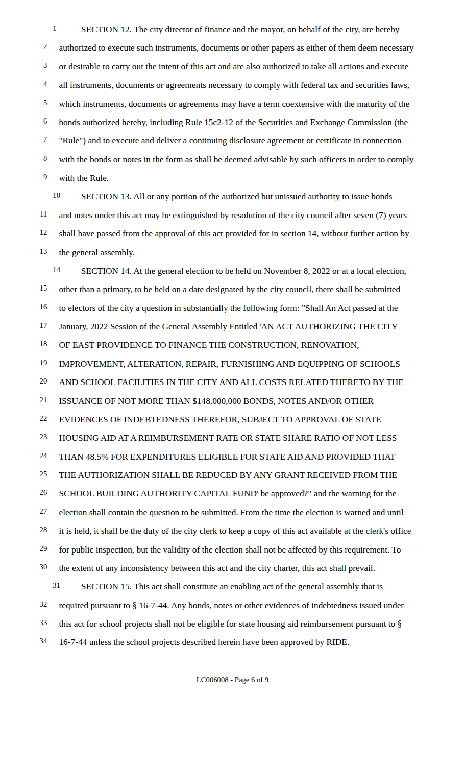SECTION 12. The city director of finance and the mayor, on behalf of the city, are hereby
authorized to execute such instruments, documents or other papers as either of them deem necessary
or desirable to carry out the intent of this act and are also authorized to take all actions and execute
all instruments, documents or agreements necessary to comply with federal tax and securities laws,
which instruments, documents or agreements may have a term coextensive with the maturity of the
bonds authorized hereby, including Rule 15c2-12 of the Securities and Exchange Commission (the
"Rule") and to execute and deliver a continuing disclosure agreement or certificate in connection
with the bonds or notes in the form as shall be deemed advisable by such officers in order to comply
with the Rule.
SECTION 13. All or any portion of the authorized but unissued authority to issue bonds
and notes under this act may be extinguished by resolution of the city council after seven (7) years
shall have passed from the approval of this act provided for in section 14, without further action by
the general assembly.
SECTION 14. At the general election to be held on November 8, 2022 or at a local election,
other than a primary, to be held on a date designated by the city council, there shall be submitted
to electors of the city a question in substantially the following form: "Shall An Act passed at the
January, 2022 Session of the General Assembly Entitled 'AN ACT AUTHORIZING THE CITY
OF EAST PROVIDENCE TO FINANCE THE CONSTRUCTION, RENOVATION,
IMPROVEMENT, ALTERATION, REPAIR, FURNISHING AND EQUIPPING OF SCHOOLS
AND SCHOOL FACILITIES IN THE CITY AND ALL COSTS RELATED THERETO BY THE
ISSUANCE OF NOT MORE THAN $148,000,000 BONDS, NOTES AND/OR OTHER
EVIDENCES OF INDEBTEDNESS THEREFOR, SUBJECT TO APPROVAL OF STATE
HOUSING AID AT A REIMBURSEMENT RATE OR STATE SHARE RATIO OF NOT LESS
THAN 48.5% FOR EXPENDITURES ELIGIBLE FOR STATE AID AND PROVIDED THAT
THE AUTHORIZATION SHALL BE REDUCED BY ANY GRANT RECEIVED FROM THE
SCHOOL BUILDING AUTHORITY CAPITAL FUND' be approved?" and the warning for the
election shall contain the question to be submitted. From the time the election is warned and until
it is held, it shall be the duty of the city clerk to keep a copy of this act available at the clerk's office
for public inspection, but the validity of the election shall not be affected by this requirement. To
the extent of any inconsistency between this act and the city charter, this act shall prevail.
SECTION 15. This act shall constitute an enabling act of the general assembly that is
required pursuant to § 16-7-44. Any bonds, notes or other evidences of indebtedness issued under
this act for school projects shall not be eligible for state housing aid reimbursement pursuant to §
16-7-44 unless the school projects described herein have been approved by RIDE.
LC006008 - Page 6 of 9